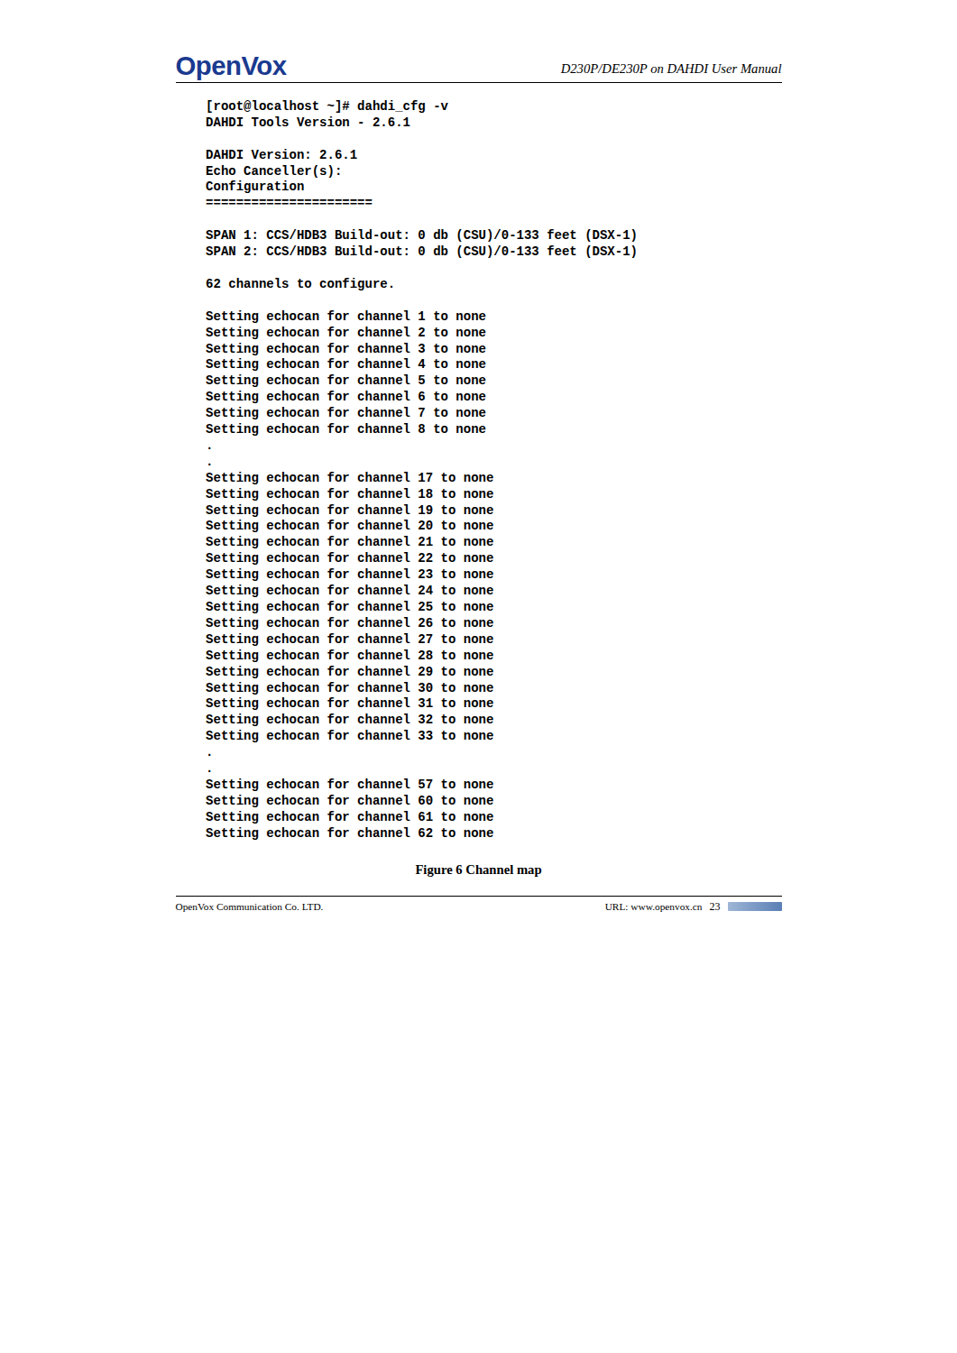Open Vox
D230P/DE230P on DAHDI User Manual
[root@localhost ~]# dahdi_cfg -v
DAHDI Tools Version - 2.6.1

DAHDI Version: 2.6.1
Echo Canceller(s):
Configuration
======================

SPAN 1: CCS/HDB3 Build-out: 0 db (CSU)/0-133 feet (DSX-1)
SPAN 2: CCS/HDB3 Build-out: 0 db (CSU)/0-133 feet (DSX-1)

62 channels to configure.

Setting echocan for channel 1 to none
Setting echocan for channel 2 to none
Setting echocan for channel 3 to none
Setting echocan for channel 4 to none
Setting echocan for channel 5 to none
Setting echocan for channel 6 to none
Setting echocan for channel 7 to none
Setting echocan for channel 8 to none
.
.
Setting echocan for channel 17 to none
Setting echocan for channel 18 to none
Setting echocan for channel 19 to none
Setting echocan for channel 20 to none
Setting echocan for channel 21 to none
Setting echocan for channel 22 to none
Setting echocan for channel 23 to none
Setting echocan for channel 24 to none
Setting echocan for channel 25 to none
Setting echocan for channel 26 to none
Setting echocan for channel 27 to none
Setting echocan for channel 28 to none
Setting echocan for channel 29 to none
Setting echocan for channel 30 to none
Setting echocan for channel 31 to none
Setting echocan for channel 32 to none
Setting echocan for channel 33 to none
.
.
Setting echocan for channel 57 to none
Setting echocan for channel 60 to none
Setting echocan for channel 61 to none
Setting echocan for channel 62 to none
Figure 6 Channel map
OpenVox Communication Co. LTD.
URL: www.openvox.cn 23